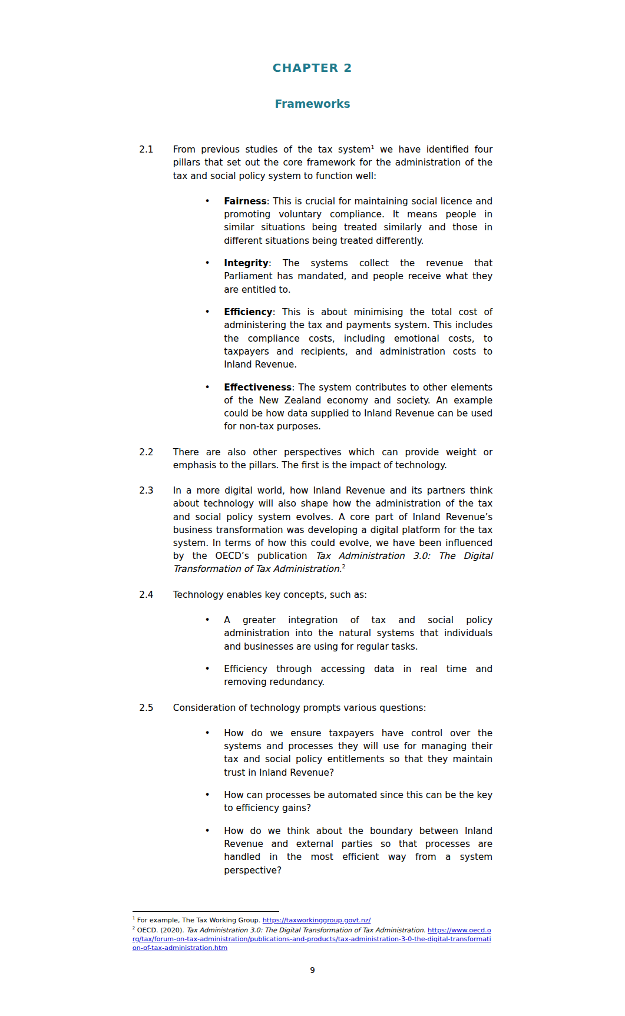CHAPTER 2
Frameworks
2.1
From previous studies of the tax system1 we have identified four pillars that set out the core framework for the administration of the tax and social policy system to function well:
Fairness: This is crucial for maintaining social licence and promoting voluntary compliance. It means people in similar situations being treated similarly and those in different situations being treated differently.
Integrity: The systems collect the revenue that Parliament has mandated, and people receive what they are entitled to.
Efficiency: This is about minimising the total cost of administering the tax and payments system. This includes the compliance costs, including emotional costs, to taxpayers and recipients, and administration costs to Inland Revenue.
Effectiveness: The system contributes to other elements of the New Zealand economy and society. An example could be how data supplied to Inland Revenue can be used for non-tax purposes.
2.2
There are also other perspectives which can provide weight or emphasis to the pillars. The first is the impact of technology.
2.3
In a more digital world, how Inland Revenue and its partners think about technology will also shape how the administration of the tax and social policy system evolves. A core part of Inland Revenue’s business transformation was developing a digital platform for the tax system. In terms of how this could evolve, we have been influenced by the OECD’s publication Tax Administration 3.0: The Digital Transformation of Tax Administration.2
2.4
Technology enables key concepts, such as:
A greater integration of tax and social policy administration into the natural systems that individuals and businesses are using for regular tasks.
Efficiency through accessing data in real time and removing redundancy.
2.5
Consideration of technology prompts various questions:
How do we ensure taxpayers have control over the systems and processes they will use for managing their tax and social policy entitlements so that they maintain trust in Inland Revenue?
How can processes be automated since this can be the key to efficiency gains?
How do we think about the boundary between Inland Revenue and external parties so that processes are handled in the most efficient way from a system perspective?
1 For example, The Tax Working Group. https://taxworkinggroup.govt.nz/
2 OECD. (2020). Tax Administration 3.0: The Digital Transformation of Tax Administration. https://www.oecd.org/tax/forum-on-tax-administration/publications-and-products/tax-administration-3-0-the-digital-transformation-of-tax-administration.htm
9